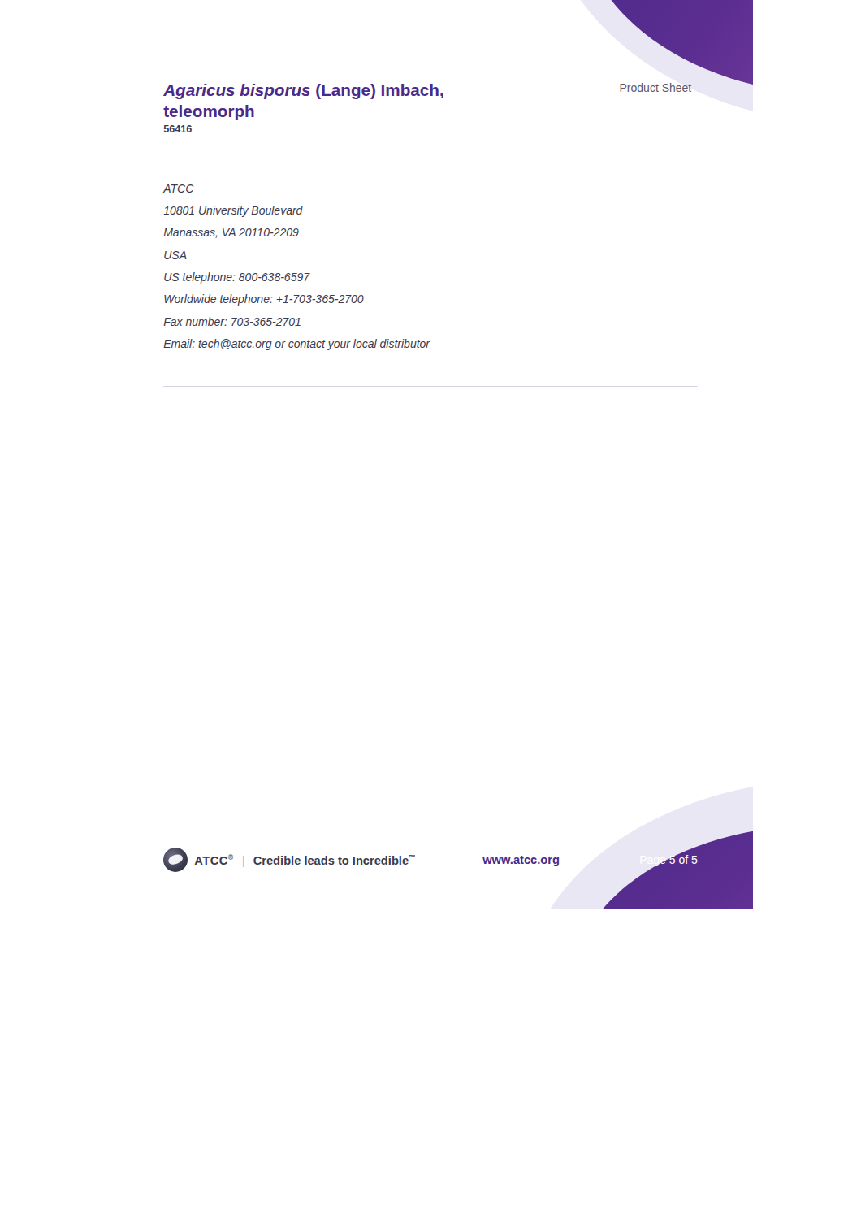Agaricus bisporus (Lange) Imbach, teleomorph
56416
Product Sheet
ATCC
10801 University Boulevard
Manassas, VA 20110-2209
USA
US telephone: 800-638-6597
Worldwide telephone: +1-703-365-2700
Fax number: 703-365-2701
Email: tech@atcc.org or contact your local distributor
ATCC® | Credible leads to Incredible™
www.atcc.org
Page 5 of 5